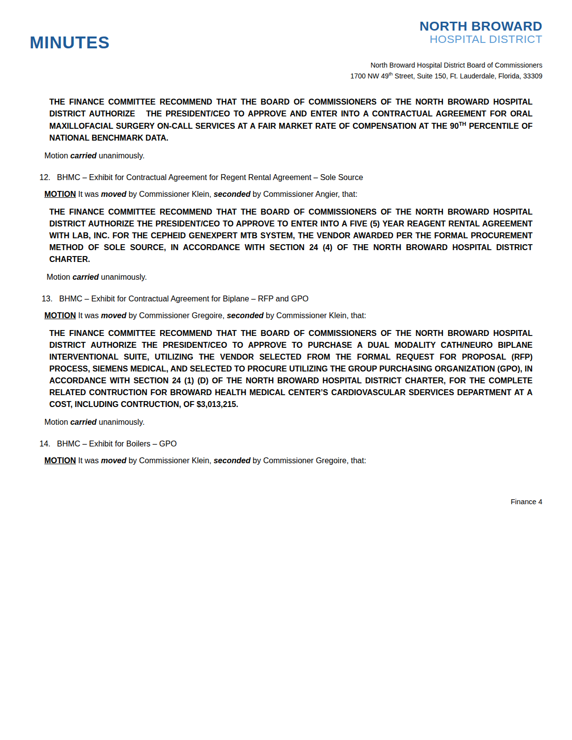MINUTES
NORTH BROWARD
HOSPITAL DISTRICT
North Broward Hospital District Board of Commissioners
1700 NW 49th Street, Suite 150, Ft. Lauderdale, Florida, 33309
THE FINANCE COMMITTEE RECOMMEND THAT THE BOARD OF COMMISSIONERS OF THE NORTH BROWARD HOSPITAL DISTRICT AUTHORIZE THE PRESIDENT/CEO TO APPROVE AND ENTER INTO A CONTRACTUAL AGREEMENT FOR ORAL MAXILLOFACIAL SURGERY ON-CALL SERVICES AT A FAIR MARKET RATE OF COMPENSATION AT THE 90TH PERCENTILE OF NATIONAL BENCHMARK DATA.
Motion carried unanimously.
12. BHMC – Exhibit for Contractual Agreement for Regent Rental Agreement – Sole Source
MOTION It was moved by Commissioner Klein, seconded by Commissioner Angier, that:
THE FINANCE COMMITTEE RECOMMEND THAT THE BOARD OF COMMISSIONERS OF THE NORTH BROWARD HOSPITAL DISTRICT AUTHORIZE THE PRESIDENT/CEO TO APPROVE TO ENTER INTO A FIVE (5) YEAR REAGENT RENTAL AGREEMENT WITH LAB, INC. FOR THE CEPHEID GENEXPERT MTB SYSTEM, THE VENDOR AWARDED PER THE FORMAL PROCUREMENT METHOD OF SOLE SOURCE, IN ACCORDANCE WITH SECTION 24 (4) OF THE NORTH BROWARD HOSPITAL DISTRICT CHARTER.
Motion carried unanimously.
13. BHMC – Exhibit for Contractual Agreement for Biplane – RFP and GPO
MOTION It was moved by Commissioner Gregoire, seconded by Commissioner Klein, that:
THE FINANCE COMMITTEE RECOMMEND THAT THE BOARD OF COMMISSIONERS OF THE NORTH BROWARD HOSPITAL DISTRICT AUTHORIZE THE PRESIDENT/CEO TO APPROVE TO PURCHASE A DUAL MODALITY CATH/NEURO BIPLANE INTERVENTIONAL SUITE, UTILIZING THE VENDOR SELECTED FROM THE FORMAL REQUEST FOR PROPOSAL (RFP) PROCESS, SIEMENS MEDICAL, AND SELECTED TO PROCURE UTILIZING THE GROUP PURCHASING ORGANIZATION (GPO), IN ACCORDANCE WITH SECTION 24 (1) (d) OF THE NORTH BROWARD HOSPITAL DISTRICT CHARTER, FOR THE COMPLETE RELATED CONTRUCTION FOR BROWARD HEALTH MEDICAL CENTER’S CARDIOVASCULAR SDERVICES DEPARTMENT AT A COST, INCLUDING CONTRUCTION, OF $3,013,215.
Motion carried unanimously.
14. BHMC – Exhibit for Boilers – GPO
MOTION It was moved by Commissioner Klein, seconded by Commissioner Gregoire, that:
Finance 4